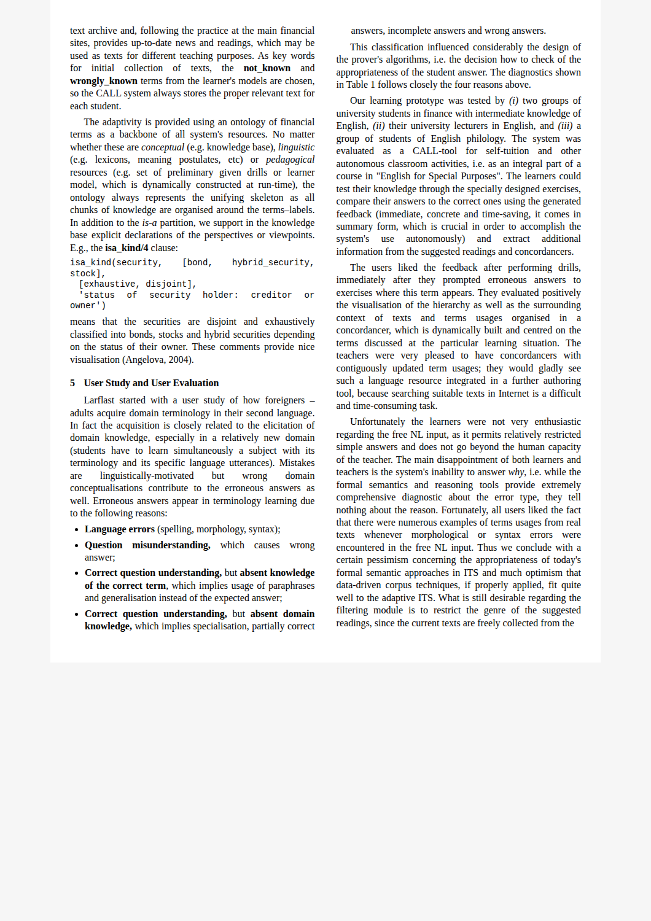text archive and, following the practice at the main financial sites, provides up-to-date news and readings, which may be used as texts for different teaching purposes. As key words for initial collection of texts, the not_known and wrongly_known terms from the learner's models are chosen, so the CALL system always stores the proper relevant text for each student.
The adaptivity is provided using an ontology of financial terms as a backbone of all system's resources. No matter whether these are conceptual (e.g. knowledge base), linguistic (e.g. lexicons, meaning postulates, etc) or pedagogical resources (e.g. set of preliminary given drills or learner model, which is dynamically constructed at run-time), the ontology always represents the unifying skeleton as all chunks of knowledge are organised around the terms–labels. In addition to the is-a partition, we support in the knowledge base explicit declarations of the perspectives or viewpoints. E.g., the isa_kind/4 clause:
isa_kind(security, [bond, hybrid_security, stock],
[exhaustive, disjoint],
'status of security holder: creditor or owner')
means that the securities are disjoint and exhaustively classified into bonds, stocks and hybrid securities depending on the status of their owner. These comments provide nice visualisation (Angelova, 2004).
5 User Study and User Evaluation
Larflast started with a user study of how foreigners – adults acquire domain terminology in their second language. In fact the acquisition is closely related to the elicitation of domain knowledge, especially in a relatively new domain (students have to learn simultaneously a subject with its terminology and its specific language utterances). Mistakes are linguistically-motivated but wrong domain conceptualisations contribute to the erroneous answers as well. Erroneous answers appear in terminology learning due to the following reasons:
Language errors (spelling, morphology, syntax);
Question misunderstanding, which causes wrong answer;
Correct question understanding, but absent knowledge of the correct term, which implies usage of paraphrases and generalisation instead of the expected answer;
Correct question understanding, but absent domain knowledge, which implies specialisation, partially correct answers, incomplete answers and wrong answers.
This classification influenced considerably the design of the prover's algorithms, i.e. the decision how to check of the appropriateness of the student answer. The diagnostics shown in Table 1 follows closely the four reasons above.
Our learning prototype was tested by (i) two groups of university students in finance with intermediate knowledge of English, (ii) their university lecturers in English, and (iii) a group of students of English philology. The system was evaluated as a CALL-tool for self-tuition and other autonomous classroom activities, i.e. as an integral part of a course in "English for Special Purposes". The learners could test their knowledge through the specially designed exercises, compare their answers to the correct ones using the generated feedback (immediate, concrete and time-saving, it comes in summary form, which is crucial in order to accomplish the system's use autonomously) and extract additional information from the suggested readings and concordancers.
The users liked the feedback after performing drills, immediately after they prompted erroneous answers to exercises where this term appears. They evaluated positively the visualisation of the hierarchy as well as the surrounding context of texts and terms usages organised in a concordancer, which is dynamically built and centred on the terms discussed at the particular learning situation. The teachers were very pleased to have concordancers with contiguously updated term usages; they would gladly see such a language resource integrated in a further authoring tool, because searching suitable texts in Internet is a difficult and time-consuming task.
Unfortunately the learners were not very enthusiastic regarding the free NL input, as it permits relatively restricted simple answers and does not go beyond the human capacity of the teacher. The main disappointment of both learners and teachers is the system's inability to answer why, i.e. while the formal semantics and reasoning tools provide extremely comprehensive diagnostic about the error type, they tell nothing about the reason. Fortunately, all users liked the fact that there were numerous examples of terms usages from real texts whenever morphological or syntax errors were encountered in the free NL input. Thus we conclude with a certain pessimism concerning the appropriateness of today's formal semantic approaches in ITS and much optimism that data-driven corpus techniques, if properly applied, fit quite well to the adaptive ITS. What is still desirable regarding the filtering module is to restrict the genre of the suggested readings, since the current texts are freely collected from the